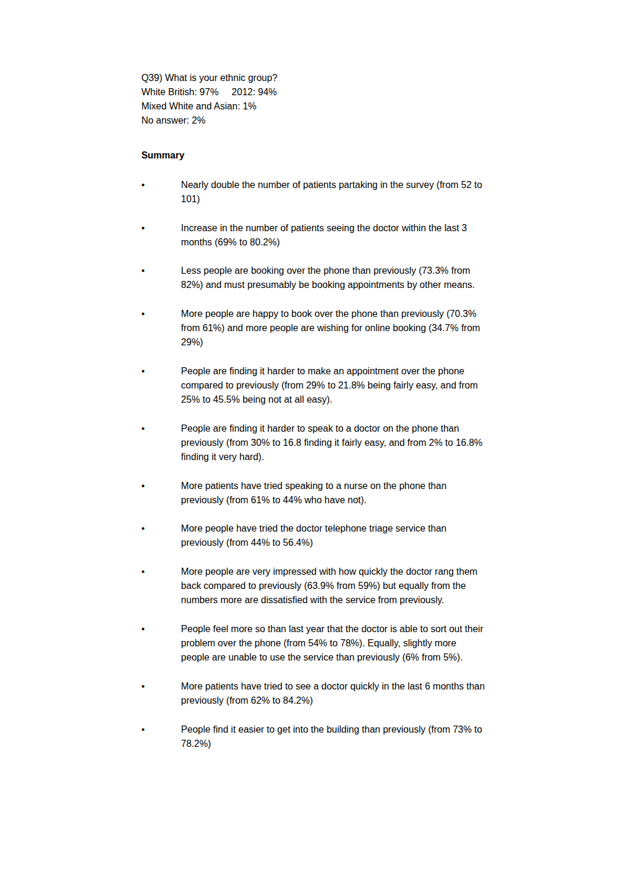Q39) What is your ethnic group?
White British: 97% 2012: 94%
Mixed White and Asian: 1%
No answer: 2%
Summary
Nearly double the number of patients partaking in the survey (from 52 to 101)
Increase in the number of patients seeing the doctor within the last 3 months (69% to 80.2%)
Less people are booking over the phone than previously (73.3% from 82%) and must presumably be booking appointments by other means.
More people are happy to book over the phone than previously (70.3% from 61%) and more people are wishing for online booking (34.7% from 29%)
People are finding it harder to make an appointment over the phone compared to previously (from 29% to 21.8% being fairly easy, and from 25% to 45.5% being not at all easy).
People are finding it harder to speak to a doctor on the phone than previously (from 30% to 16.8 finding it fairly easy, and from 2% to 16.8% finding it very hard).
More patients have tried speaking to a nurse on the phone than previously (from 61% to 44% who have not).
More people have tried the doctor telephone triage service than previously (from 44% to 56.4%)
More people are very impressed with how quickly the doctor rang them back compared to previously (63.9% from 59%) but equally from the numbers more are dissatisfied with the service from previously.
People feel more so than last year that the doctor is able to sort out their problem over the phone (from 54% to 78%). Equally, slightly more people are unable to use the service than previously (6% from 5%).
More patients have tried to see a doctor quickly in the last 6 months than previously (from 62% to 84.2%)
People find it easier to get into the building than previously (from 73% to 78.2%)